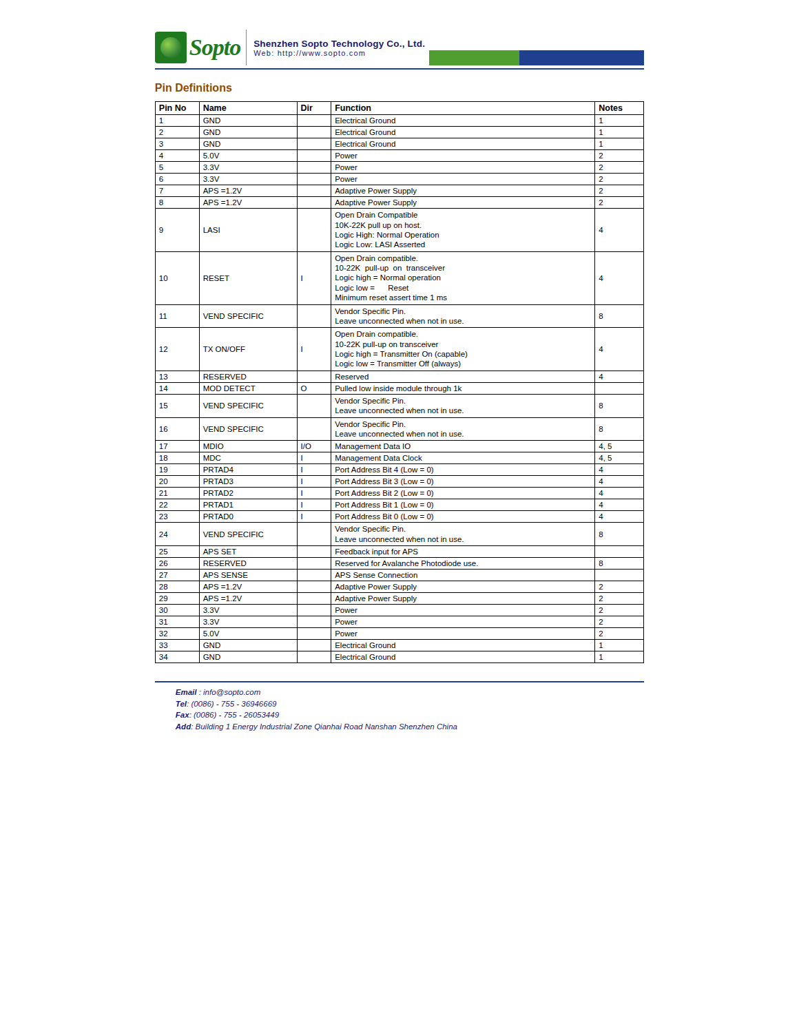Sopto
Shenzhen Sopto Technology Co., Ltd.
Web: http://www.sopto.com
Pin Definitions
| Pin No | Name | Dir | Function | Notes |
| --- | --- | --- | --- | --- |
| 1 | GND | | Electrical Ground | 1 |
| 2 | GND | | Electrical Ground | 1 |
| 3 | GND | | Electrical Ground | 1 |
| 4 | 5.0V | | Power | 2 |
| 5 | 3.3V | | Power | 2 |
| 6 | 3.3V | | Power | 2 |
| 7 | APS =1.2V | | Adaptive Power Supply | 2 |
| 8 | APS =1.2V | | Adaptive Power Supply | 2 |
| 9 | LASI | | Open Drain Compatible 10K-22K pull up on host. Logic High: Normal Operation Logic Low: LASI Asserted | 4 |
| 10 | RESET | I | Open Drain compatible. 10-22K pull-up on transceiver Logic high = Normal operation Logic low = Reset Minimum reset assert time 1 ms | 4 |
| 11 | VEND SPECIFIC | | Vendor Specific Pin. Leave unconnected when not in use. | 8 |
| 12 | TX ON/OFF | I | Open Drain compatible. 10-22K pull-up on transceiver Logic high = Transmitter On (capable) Logic low = Transmitter Off (always) | 4 |
| 13 | RESERVED | | Reserved | 4 |
| 14 | MOD DETECT | O | Pulled low inside module through 1k | |
| 15 | VEND SPECIFIC | | Vendor Specific Pin. Leave unconnected when not in use. | 8 |
| 16 | VEND SPECIFIC | | Vendor Specific Pin. Leave unconnected when not in use. | 8 |
| 17 | MDIO | I/O | Management Data IO | 4, 5 |
| 18 | MDC | I | Management Data Clock | 4, 5 |
| 19 | PRTAD4 | I | Port Address Bit 4 (Low = 0) | 4 |
| 20 | PRTAD3 | I | Port Address Bit 3 (Low = 0) | 4 |
| 21 | PRTAD2 | I | Port Address Bit 2 (Low = 0) | 4 |
| 22 | PRTAD1 | I | Port Address Bit 1 (Low = 0) | 4 |
| 23 | PRTAD0 | I | Port Address Bit 0 (Low = 0) | 4 |
| 24 | VEND SPECIFIC | | Vendor Specific Pin. Leave unconnected when not in use. | 8 |
| 25 | APS SET | | Feedback input for APS | |
| 26 | RESERVED | | Reserved for Avalanche Photodiode use. | 8 |
| 27 | APS SENSE | | APS Sense Connection | |
| 28 | APS =1.2V | | Adaptive Power Supply | 2 |
| 29 | APS =1.2V | | Adaptive Power Supply | 2 |
| 30 | 3.3V | | Power | 2 |
| 31 | 3.3V | | Power | 2 |
| 32 | 5.0V | | Power | 2 |
| 33 | GND | | Electrical Ground | 1 |
| 34 | GND | | Electrical Ground | 1 |
Email : info@sopto.com
Tel: (0086) - 755 - 36946669
Fax: (0086) - 755 - 26053449
Add: Building 1 Energy Industrial Zone Qianhai Road Nanshan Shenzhen China